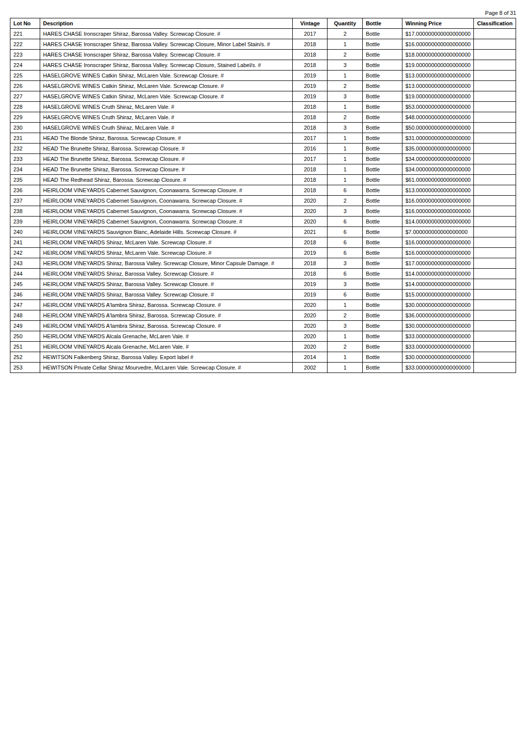Page 8 of 31
| Lot No | Description | Vintage | Quantity | Bottle | Winning Price | Classification |
| --- | --- | --- | --- | --- | --- | --- |
| 221 | HARES CHASE Ironscraper Shiraz, Barossa Valley. Screwcap Closure. # | 2017 | 2 | Bottle | $17.000000000000000000 | |
| 222 | HARES CHASE Ironscraper Shiraz, Barossa Valley. Screwcap Closure, Minor Label Stain/s. # | 2018 | 1 | Bottle | $16.000000000000000000 | |
| 223 | HARES CHASE Ironscraper Shiraz, Barossa Valley. Screwcap Closure. # | 2018 | 2 | Bottle | $18.000000000000000000 | |
| 224 | HARES CHASE Ironscraper Shiraz, Barossa Valley. Screwcap Closure, Stained Label/s. # | 2018 | 3 | Bottle | $19.000000000000000000 | |
| 225 | HASELGROVE WINES Catkin Shiraz, McLaren Vale. Screwcap Closure. # | 2019 | 1 | Bottle | $13.000000000000000000 | |
| 226 | HASELGROVE WINES Catkin Shiraz, McLaren Vale. Screwcap Closure. # | 2019 | 2 | Bottle | $13.000000000000000000 | |
| 227 | HASELGROVE WINES Catkin Shiraz, McLaren Vale. Screwcap Closure. # | 2019 | 3 | Bottle | $19.000000000000000000 | |
| 228 | HASELGROVE WINES Cruth Shiraz, McLaren Vale. # | 2018 | 1 | Bottle | $53.000000000000000000 | |
| 229 | HASELGROVE WINES Cruth Shiraz, McLaren Vale. # | 2018 | 2 | Bottle | $48.000000000000000000 | |
| 230 | HASELGROVE WINES Cruth Shiraz, McLaren Vale. # | 2018 | 3 | Bottle | $50.000000000000000000 | |
| 231 | HEAD The Blonde Shiraz, Barossa. Screwcap Closure. # | 2017 | 1 | Bottle | $31.000000000000000000 | |
| 232 | HEAD The Brunette Shiraz, Barossa. Screwcap Closure. # | 2016 | 1 | Bottle | $35.000000000000000000 | |
| 233 | HEAD The Brunette Shiraz, Barossa. Screwcap Closure. # | 2017 | 1 | Bottle | $34.000000000000000000 | |
| 234 | HEAD The Brunette Shiraz, Barossa. Screwcap Closure. # | 2018 | 1 | Bottle | $34.000000000000000000 | |
| 235 | HEAD The Redhead Shiraz, Barossa. Screwcap Closure. # | 2018 | 1 | Bottle | $61.000000000000000000 | |
| 236 | HEIRLOOM VINEYARDS Cabernet Sauvignon, Coonawarra. Screwcap Closure. # | 2018 | 6 | Bottle | $13.000000000000000000 | |
| 237 | HEIRLOOM VINEYARDS Cabernet Sauvignon, Coonawarra. Screwcap Closure. # | 2020 | 2 | Bottle | $16.000000000000000000 | |
| 238 | HEIRLOOM VINEYARDS Cabernet Sauvignon, Coonawarra. Screwcap Closure. # | 2020 | 3 | Bottle | $16.000000000000000000 | |
| 239 | HEIRLOOM VINEYARDS Cabernet Sauvignon, Coonawarra. Screwcap Closure. # | 2020 | 6 | Bottle | $14.000000000000000000 | |
| 240 | HEIRLOOM VINEYARDS Sauvignon Blanc, Adelaide Hills. Screwcap Closure. # | 2021 | 6 | Bottle | $7.000000000000000000 | |
| 241 | HEIRLOOM VINEYARDS Shiraz, McLaren Vale. Screwcap Closure. # | 2018 | 6 | Bottle | $16.000000000000000000 | |
| 242 | HEIRLOOM VINEYARDS Shiraz, McLaren Vale. Screwcap Closure. # | 2019 | 6 | Bottle | $16.000000000000000000 | |
| 243 | HEIRLOOM VINEYARDS Shiraz, Barossa Valley. Screwcap Closure, Minor Capsule Damage. # | 2018 | 3 | Bottle | $17.000000000000000000 | |
| 244 | HEIRLOOM VINEYARDS Shiraz, Barossa Valley. Screwcap Closure. # | 2018 | 6 | Bottle | $14.000000000000000000 | |
| 245 | HEIRLOOM VINEYARDS Shiraz, Barossa Valley. Screwcap Closure. # | 2019 | 3 | Bottle | $14.000000000000000000 | |
| 246 | HEIRLOOM VINEYARDS Shiraz, Barossa Valley. Screwcap Closure. # | 2019 | 6 | Bottle | $15.000000000000000000 | |
| 247 | HEIRLOOM VINEYARDS A'lambra Shiraz, Barossa. Screwcap Closure. # | 2020 | 1 | Bottle | $30.000000000000000000 | |
| 248 | HEIRLOOM VINEYARDS A'lambra Shiraz, Barossa. Screwcap Closure. # | 2020 | 2 | Bottle | $36.000000000000000000 | |
| 249 | HEIRLOOM VINEYARDS A'lambra Shiraz, Barossa. Screwcap Closure. # | 2020 | 3 | Bottle | $30.000000000000000000 | |
| 250 | HEIRLOOM VINEYARDS Alcala Grenache, McLaren Vale. # | 2020 | 1 | Bottle | $33.000000000000000000 | |
| 251 | HEIRLOOM VINEYARDS Alcala Grenache, McLaren Vale. # | 2020 | 2 | Bottle | $33.000000000000000000 | |
| 252 | HEWITSON Falkenberg Shiraz, Barossa Valley. Export label # | 2014 | 1 | Bottle | $30.000000000000000000 | |
| 253 | HEWITSON Private Cellar Shiraz Mourvedre, McLaren Vale. Screwcap Closure. # | 2002 | 1 | Bottle | $33.000000000000000000 | |